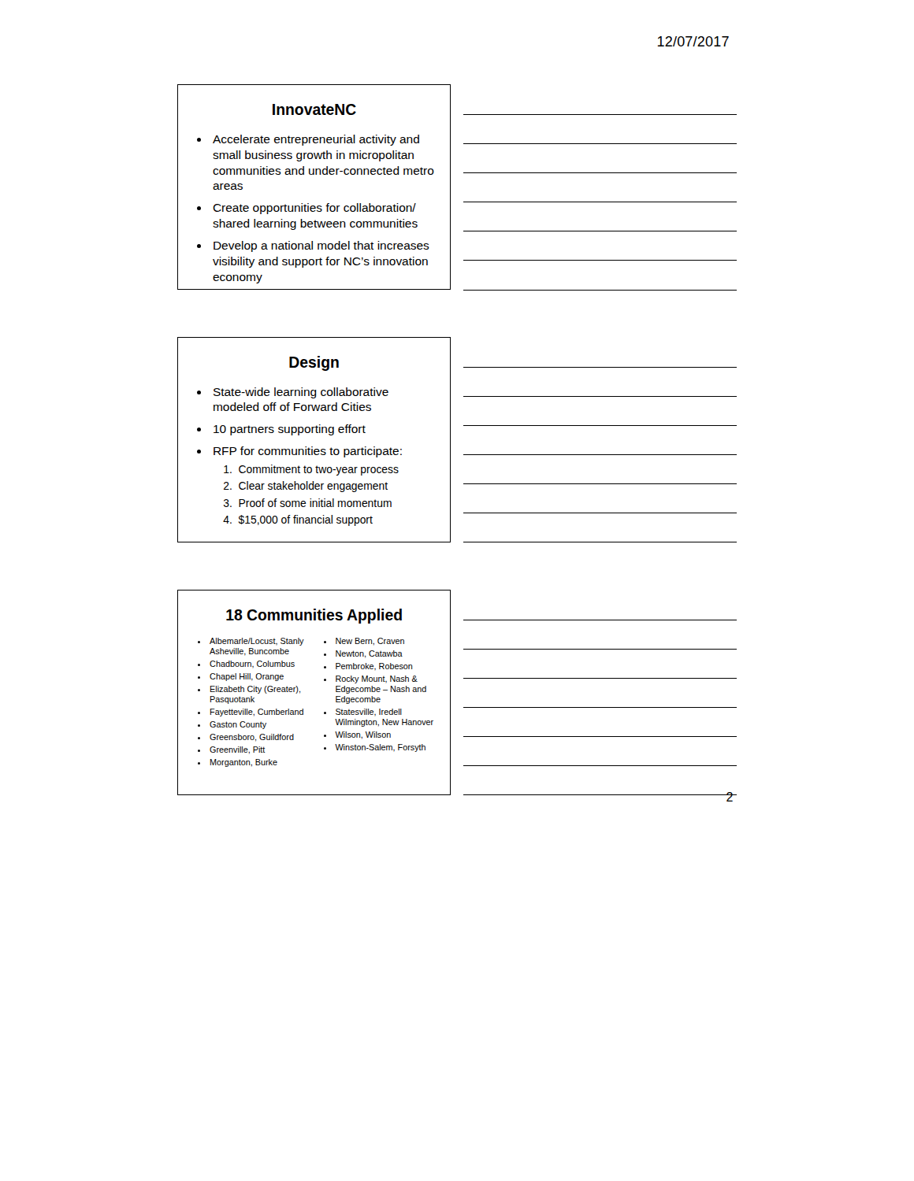12/07/2017
InnovateNC
Accelerate entrepreneurial activity and small business growth in micropolitan communities and under-connected metro areas
Create opportunities for collaboration/ shared learning between communities
Develop a national model that increases visibility and support for NC’s innovation economy
Design
State-wide learning collaborative modeled off of Forward Cities
10 partners supporting effort
RFP for communities to participate:
Commitment to two-year process
Clear stakeholder engagement
Proof of some initial momentum
$15,000 of financial support
18 Communities Applied
Albemarle/Locust, Stanly Asheville, Buncombe
Chadbourn, Columbus
Chapel Hill, Orange
Elizabeth City (Greater), Pasquotank
Fayetteville, Cumberland
Gaston County
Greensboro, Guildford
Greenville, Pitt
Morganton, Burke
New Bern, Craven
Newton, Catawba
Pembroke, Robeson
Rocky Mount, Nash & Edgecombe – Nash and Edgecombe
Statesville, Iredell Wilmington, New Hanover
Wilson, Wilson
Winston-Salem, Forsyth
2